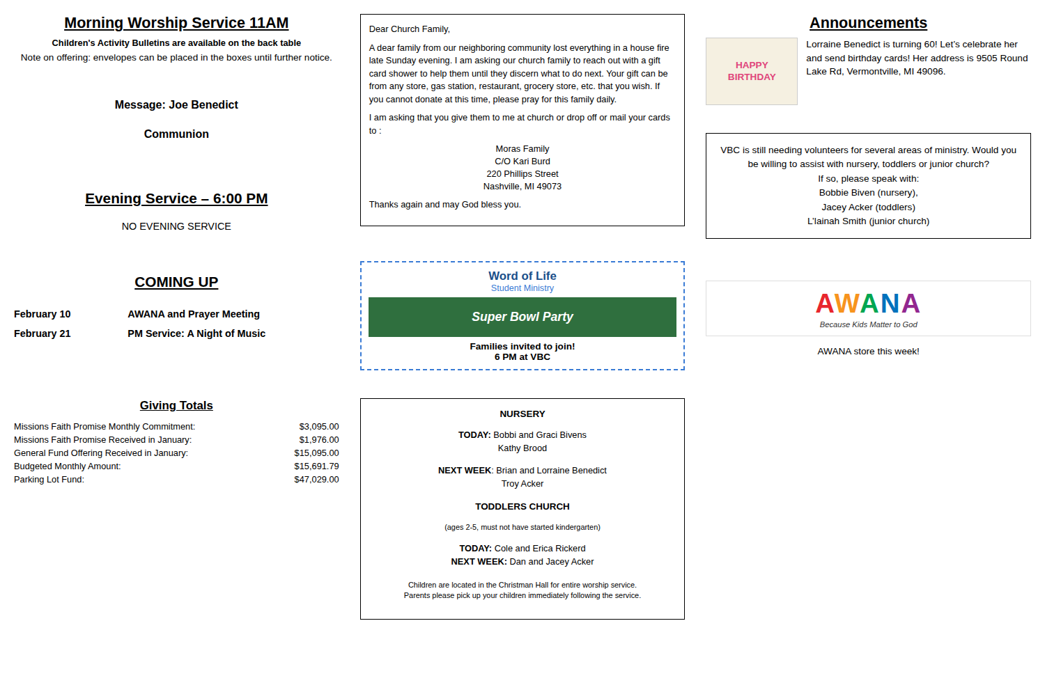Morning Worship Service 11AM
Children's Activity Bulletins are available on the back table
Note on offering: envelopes can be placed in the boxes until further notice.
Message: Joe Benedict
Communion
Evening Service – 6:00 PM
NO EVENING SERVICE
COMING UP
| February 10 | AWANA and Prayer Meeting |
| February 21 | PM Service: A Night of Music |
Giving Totals
| Missions Faith Promise Monthly Commitment: | $3,095.00 |
| Missions Faith Promise Received in January: | $1,976.00 |
| General Fund Offering Received in January: | $15,095.00 |
| Budgeted Monthly Amount: | $15,691.79 |
| Parking Lot Fund: | $47,029.00 |
Dear Church Family,
A dear family from our neighboring community lost everything in a house fire late Sunday evening. I am asking our church family to reach out with a gift card shower to help them until they discern what to do next. Your gift can be from any store, gas station, restaurant, grocery store, etc. that you wish. If you cannot donate at this time, please pray for this family daily.
I am asking that you give them to me at church or drop off or mail your cards to :
Moras Family
C/O Kari Burd
220 Phillips Street
Nashville, MI 49073
Thanks again and may God bless you.
Word of Life Student Ministry
Super Bowl Party
Families invited to join!
6 PM at VBC
NURSERY
TODAY: Bobbi and Graci Bivens
Kathy Brood
NEXT WEEK: Brian and Lorraine Benedict
Troy Acker
TODDLERS CHURCH
(ages 2-5, must not have started kindergarten)
TODAY: Cole and Erica Rickerd
NEXT WEEK: Dan and Jacey Acker
Children are located in the Christman Hall for entire worship service.
Parents please pick up your children immediately following the service.
Announcements
HAPPY
BIRTHDAY
Lorraine Benedict is turning 60! Let’s celebrate her and send birthday cards! Her address is 9505 Round Lake Rd, Vermontville, MI 49096.
VBC is still needing volunteers for several areas of ministry. Would you be willing to assist with nursery, toddlers or junior church?
If so, please speak with:
Bobbie Biven (nursery),
Jacey Acker (toddlers)
L’lainah Smith (junior church)
AWANA
Because Kids Matter to God
AWANA store this week!